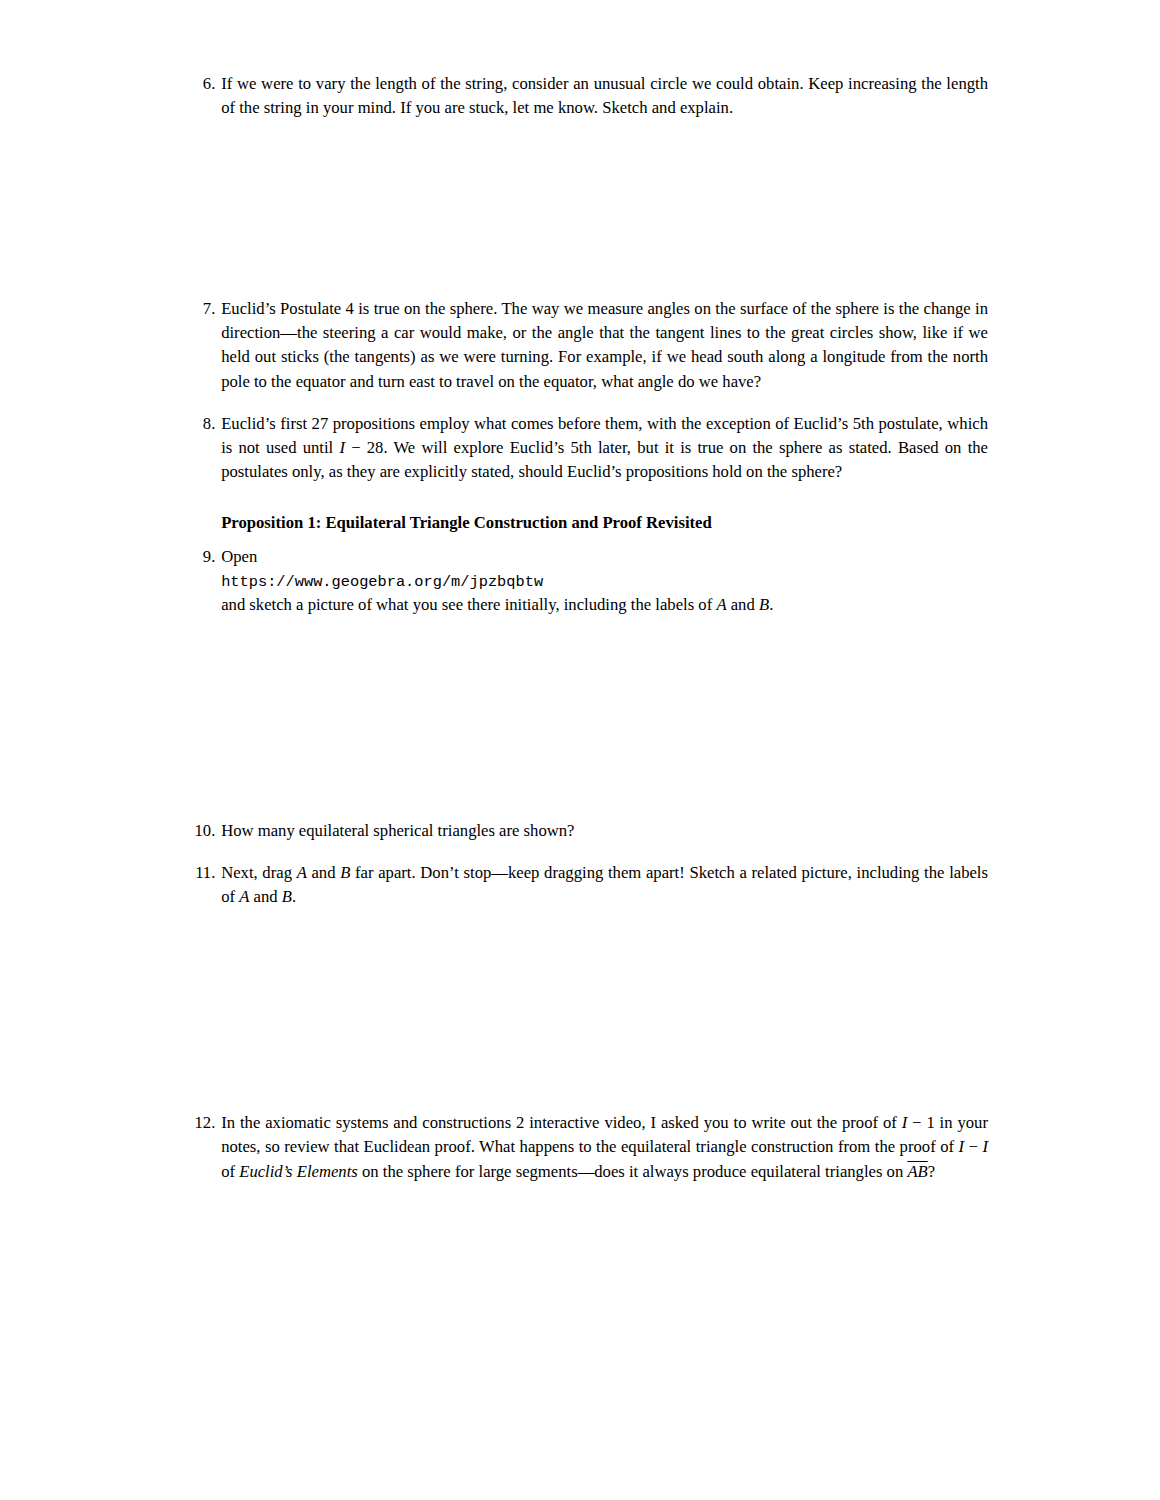6. If we were to vary the length of the string, consider an unusual circle we could obtain. Keep increasing the length of the string in your mind. If you are stuck, let me know. Sketch and explain.
7. Euclid’s Postulate 4 is true on the sphere. The way we measure angles on the surface of the sphere is the change in direction—the steering a car would make, or the angle that the tangent lines to the great circles show, like if we held out sticks (the tangents) as we were turning. For example, if we head south along a longitude from the north pole to the equator and turn east to travel on the equator, what angle do we have?
8. Euclid’s first 27 propositions employ what comes before them, with the exception of Euclid’s 5th postulate, which is not used until I − 28. We will explore Euclid’s 5th later, but it is true on the sphere as stated. Based on the postulates only, as they are explicitly stated, should Euclid’s propositions hold on the sphere?
Proposition 1: Equilateral Triangle Construction and Proof Revisited
9. Open
https://www.geogebra.org/m/jpzbqbtw
and sketch a picture of what you see there initially, including the labels of A and B.
10. How many equilateral spherical triangles are shown?
11. Next, drag A and B far apart. Don’t stop—keep dragging them apart! Sketch a related picture, including the labels of A and B.
12. In the axiomatic systems and constructions 2 interactive video, I asked you to write out the proof of I − 1 in your notes, so review that Euclidean proof. What happens to the equilateral triangle construction from the proof of I − I of Euclid’s Elements on the sphere for large segments—does it always produce equilateral triangles on AB?